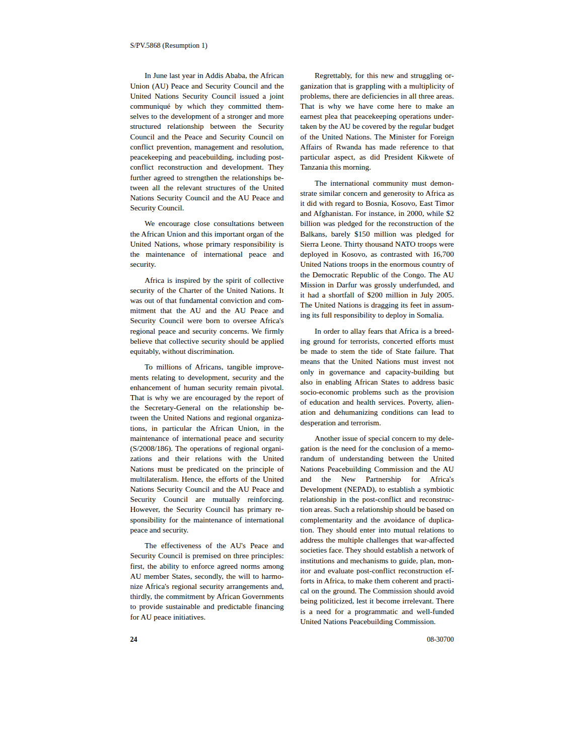S/PV.5868 (Resumption 1)
In June last year in Addis Ababa, the African Union (AU) Peace and Security Council and the United Nations Security Council issued a joint communiqué by which they committed themselves to the development of a stronger and more structured relationship between the Security Council and the Peace and Security Council on conflict prevention, management and resolution, peacekeeping and peacebuilding, including post-conflict reconstruction and development. They further agreed to strengthen the relationships between all the relevant structures of the United Nations Security Council and the AU Peace and Security Council.
We encourage close consultations between the African Union and this important organ of the United Nations, whose primary responsibility is the maintenance of international peace and security.
Africa is inspired by the spirit of collective security of the Charter of the United Nations. It was out of that fundamental conviction and commitment that the AU and the AU Peace and Security Council were born to oversee Africa's regional peace and security concerns. We firmly believe that collective security should be applied equitably, without discrimination.
To millions of Africans, tangible improvements relating to development, security and the enhancement of human security remain pivotal. That is why we are encouraged by the report of the Secretary-General on the relationship between the United Nations and regional organizations, in particular the African Union, in the maintenance of international peace and security (S/2008/186). The operations of regional organizations and their relations with the United Nations must be predicated on the principle of multilateralism. Hence, the efforts of the United Nations Security Council and the AU Peace and Security Council are mutually reinforcing. However, the Security Council has primary responsibility for the maintenance of international peace and security.
The effectiveness of the AU's Peace and Security Council is premised on three principles: first, the ability to enforce agreed norms among AU member States, secondly, the will to harmonize Africa's regional security arrangements and, thirdly, the commitment by African Governments to provide sustainable and predictable financing for AU peace initiatives.
Regrettably, for this new and struggling organization that is grappling with a multiplicity of problems, there are deficiencies in all three areas. That is why we have come here to make an earnest plea that peacekeeping operations undertaken by the AU be covered by the regular budget of the United Nations. The Minister for Foreign Affairs of Rwanda has made reference to that particular aspect, as did President Kikwete of Tanzania this morning.
The international community must demonstrate similar concern and generosity to Africa as it did with regard to Bosnia, Kosovo, East Timor and Afghanistan. For instance, in 2000, while $2 billion was pledged for the reconstruction of the Balkans, barely $150 million was pledged for Sierra Leone. Thirty thousand NATO troops were deployed in Kosovo, as contrasted with 16,700 United Nations troops in the enormous country of the Democratic Republic of the Congo. The AU Mission in Darfur was grossly underfunded, and it had a shortfall of $200 million in July 2005. The United Nations is dragging its feet in assuming its full responsibility to deploy in Somalia.
In order to allay fears that Africa is a breeding ground for terrorists, concerted efforts must be made to stem the tide of State failure. That means that the United Nations must invest not only in governance and capacity-building but also in enabling African States to address basic socio-economic problems such as the provision of education and health services. Poverty, alienation and dehumanizing conditions can lead to desperation and terrorism.
Another issue of special concern to my delegation is the need for the conclusion of a memorandum of understanding between the United Nations Peacebuilding Commission and the AU and the New Partnership for Africa's Development (NEPAD), to establish a symbiotic relationship in the post-conflict and reconstruction areas. Such a relationship should be based on complementarity and the avoidance of duplication. They should enter into mutual relations to address the multiple challenges that war-affected societies face. They should establish a network of institutions and mechanisms to guide, plan, monitor and evaluate post-conflict reconstruction efforts in Africa, to make them coherent and practical on the ground. The Commission should avoid being politicized, lest it become irrelevant. There is a need for a programmatic and well-funded United Nations Peacebuilding Commission.
24 08-30700